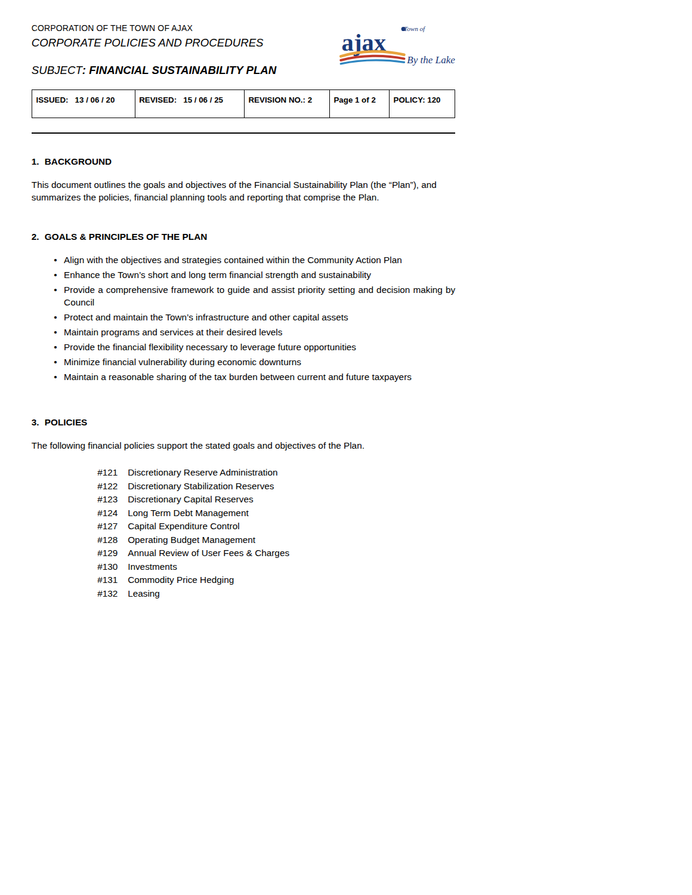CORPORATION OF THE TOWN OF AJAX
CORPORATE POLICIES AND PROCEDURES
SUBJECT: FINANCIAL SUSTAINABILITY PLAN
Town of ajax By the Lake
| ISSUED: 13 / 06 / 20 | REVISED: 15 / 06 / 25 | REVISION NO.: 2 | Page 1 of 2 | POLICY: 120 |
1. BACKGROUND
This document outlines the goals and objectives of the Financial Sustainability Plan (the “Plan”), and summarizes the policies, financial planning tools and reporting that comprise the Plan.
2. GOALS & PRINCIPLES OF THE PLAN
Align with the objectives and strategies contained within the Community Action Plan
Enhance the Town’s short and long term financial strength and sustainability
Provide a comprehensive framework to guide and assist priority setting and decision making by Council
Protect and maintain the Town’s infrastructure and other capital assets
Maintain programs and services at their desired levels
Provide the financial flexibility necessary to leverage future opportunities
Minimize financial vulnerability during economic downturns
Maintain a reasonable sharing of the tax burden between current and future taxpayers
3. POLICIES
The following financial policies support the stated goals and objectives of the Plan.
| #121 | Discretionary Reserve Administration |
| #122 | Discretionary Stabilization Reserves |
| #123 | Discretionary Capital Reserves |
| #124 | Long Term Debt Management |
| #127 | Capital Expenditure Control |
| #128 | Operating Budget Management |
| #129 | Annual Review of User Fees & Charges |
| #130 | Investments |
| #131 | Commodity Price Hedging |
| #132 | Leasing |